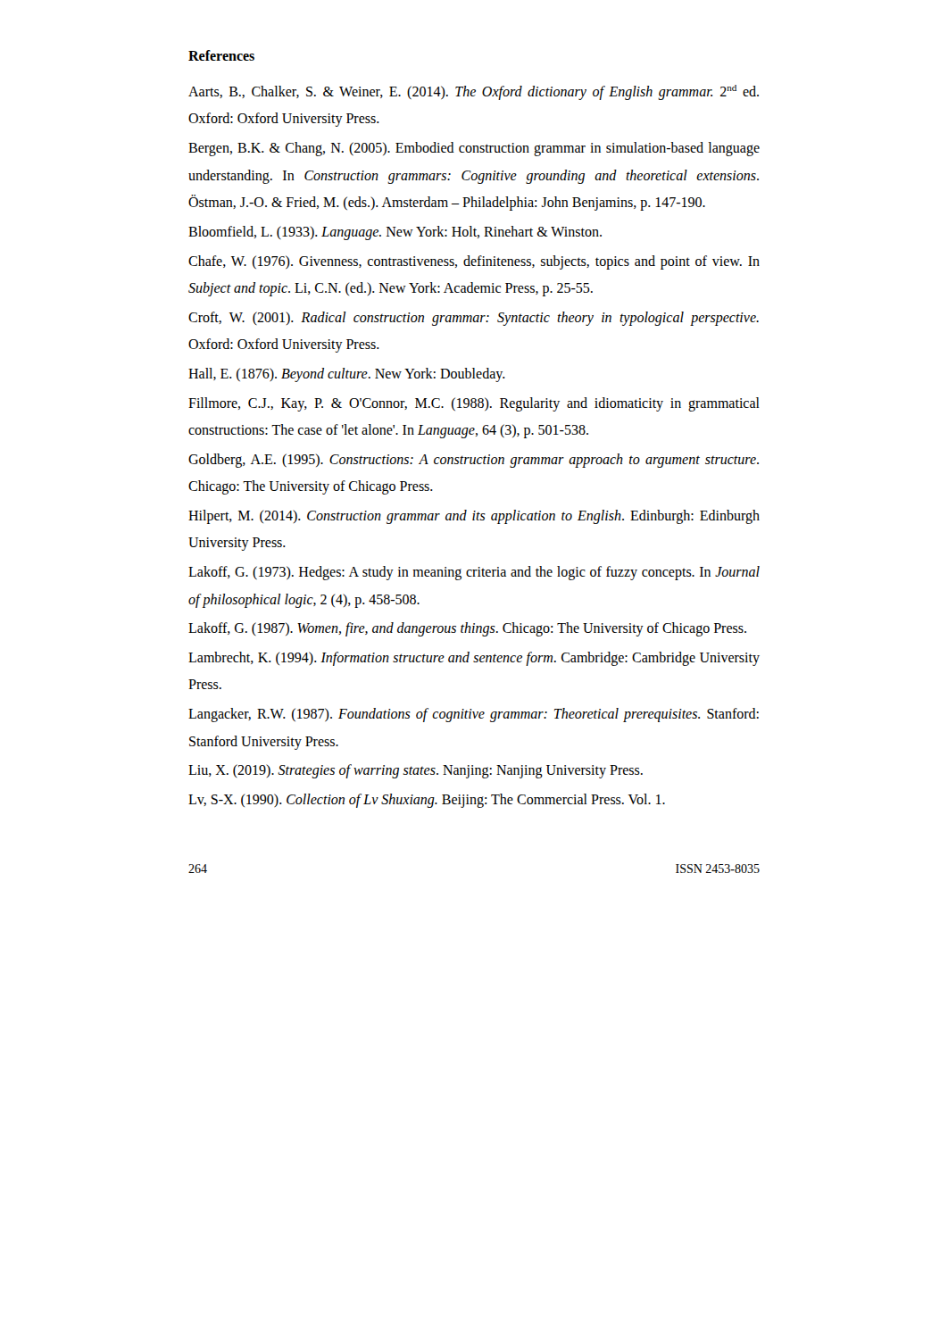References
Aarts, B., Chalker, S. & Weiner, E. (2014). The Oxford dictionary of English grammar. 2nd ed. Oxford: Oxford University Press.
Bergen, B.K. & Chang, N. (2005). Embodied construction grammar in simulation-based language understanding. In Construction grammars: Cognitive grounding and theoretical extensions. Östman, J.-O. & Fried, M. (eds.). Amsterdam – Philadelphia: John Benjamins, p. 147-190.
Bloomfield, L. (1933). Language. New York: Holt, Rinehart & Winston.
Chafe, W. (1976). Givenness, contrastiveness, definiteness, subjects, topics and point of view. In Subject and topic. Li, C.N. (ed.). New York: Academic Press, p. 25-55.
Croft, W. (2001). Radical construction grammar: Syntactic theory in typological perspective. Oxford: Oxford University Press.
Hall, E. (1876). Beyond culture. New York: Doubleday.
Fillmore, C.J., Kay, P. & O'Connor, M.C. (1988). Regularity and idiomaticity in grammatical constructions: The case of 'let alone'. In Language, 64 (3), p. 501-538.
Goldberg, A.E. (1995). Constructions: A construction grammar approach to argument structure. Chicago: The University of Chicago Press.
Hilpert, M. (2014). Construction grammar and its application to English. Edinburgh: Edinburgh University Press.
Lakoff, G. (1973). Hedges: A study in meaning criteria and the logic of fuzzy concepts. In Journal of philosophical logic, 2 (4), p. 458-508.
Lakoff, G. (1987). Women, fire, and dangerous things. Chicago: The University of Chicago Press.
Lambrecht, K. (1994). Information structure and sentence form. Cambridge: Cambridge University Press.
Langacker, R.W. (1987). Foundations of cognitive grammar: Theoretical prerequisites. Stanford: Stanford University Press.
Liu, X. (2019). Strategies of warring states. Nanjing: Nanjing University Press.
Lv, S-X. (1990). Collection of Lv Shuxiang. Beijing: The Commercial Press. Vol. 1.
264 ISSN 2453-8035